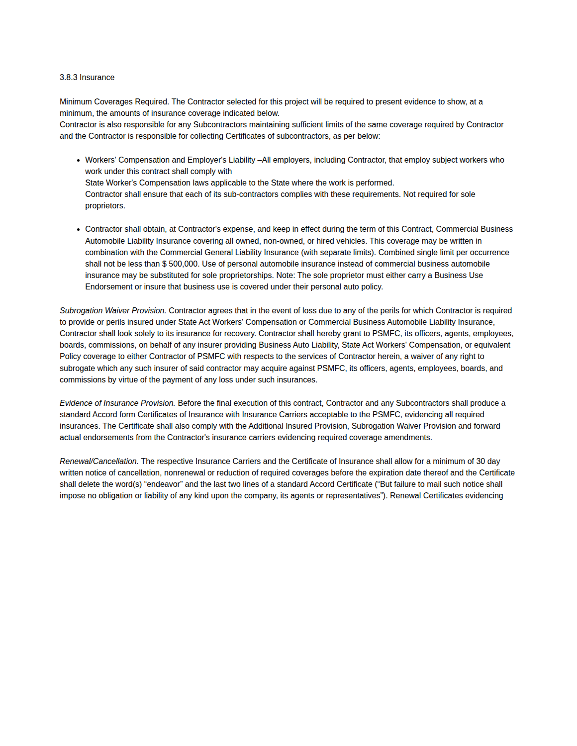3.8.3 Insurance
Minimum Coverages Required. The Contractor selected for this project will be required to present evidence to show, at a minimum, the amounts of insurance coverage indicated below.
Contractor is also responsible for any Subcontractors maintaining sufficient limits of the same coverage required by Contractor and the Contractor is responsible for collecting Certificates of subcontractors, as per below:
Workers' Compensation and Employer's Liability –All employers, including Contractor, that employ subject workers who work under this contract shall comply with
State Worker's Compensation laws applicable to the State where the work is performed.
Contractor shall ensure that each of its sub-contractors complies with these requirements. Not required for sole proprietors.
Contractor shall obtain, at Contractor's expense, and keep in effect during the term of this Contract, Commercial Business Automobile Liability Insurance covering all owned, non-owned, or hired vehicles. This coverage may be written in combination with the Commercial General Liability Insurance (with separate limits). Combined single limit per occurrence shall not be less than $ 500,000. Use of personal automobile insurance instead of commercial business automobile insurance may be substituted for sole proprietorships. Note: The sole proprietor must either carry a Business Use Endorsement or insure that business use is covered under their personal auto policy.
Subrogation Waiver Provision. Contractor agrees that in the event of loss due to any of the perils for which Contractor is required to provide or perils insured under State Act Workers' Compensation or Commercial Business Automobile Liability Insurance, Contractor shall look solely to its insurance for recovery. Contractor shall hereby grant to PSMFC, its officers, agents, employees, boards, commissions, on behalf of any insurer providing Business Auto Liability, State Act Workers' Compensation, or equivalent Policy coverage to either Contractor of PSMFC with respects to the services of Contractor herein, a waiver of any right to subrogate which any such insurer of said contractor may acquire against PSMFC, its officers, agents, employees, boards, and commissions by virtue of the payment of any loss under such insurances.
Evidence of Insurance Provision. Before the final execution of this contract, Contractor and any Subcontractors shall produce a standard Accord form Certificates of Insurance with Insurance Carriers acceptable to the PSMFC, evidencing all required insurances. The Certificate shall also comply with the Additional Insured Provision, Subrogation Waiver Provision and forward actual endorsements from the Contractor's insurance carriers evidencing required coverage amendments.
Renewal/Cancellation. The respective Insurance Carriers and the Certificate of Insurance shall allow for a minimum of 30 day written notice of cancellation, nonrenewal or reduction of required coverages before the expiration date thereof and the Certificate shall delete the word(s) “endeavor” and the last two lines of a standard Accord Certificate (“But failure to mail such notice shall impose no obligation or liability of any kind upon the company, its agents or representatives”). Renewal Certificates evidencing